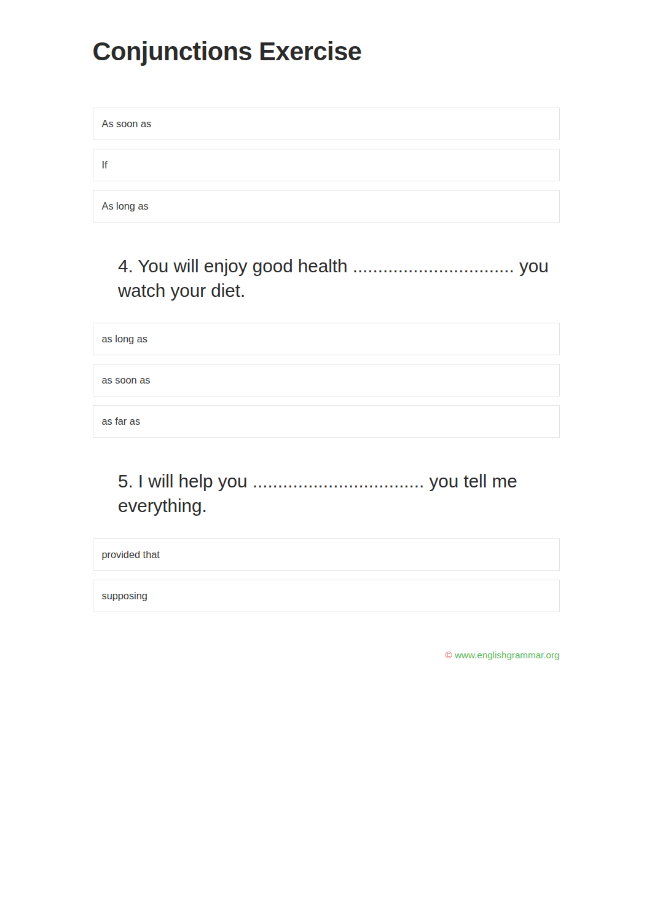Conjunctions Exercise
As soon as
If
As long as
4. You will enjoy good health ................................ you watch your diet.
as long as
as soon as
as far as
5. I will help you .................................. you tell me everything.
provided that
supposing
© www.englishgrammar.org